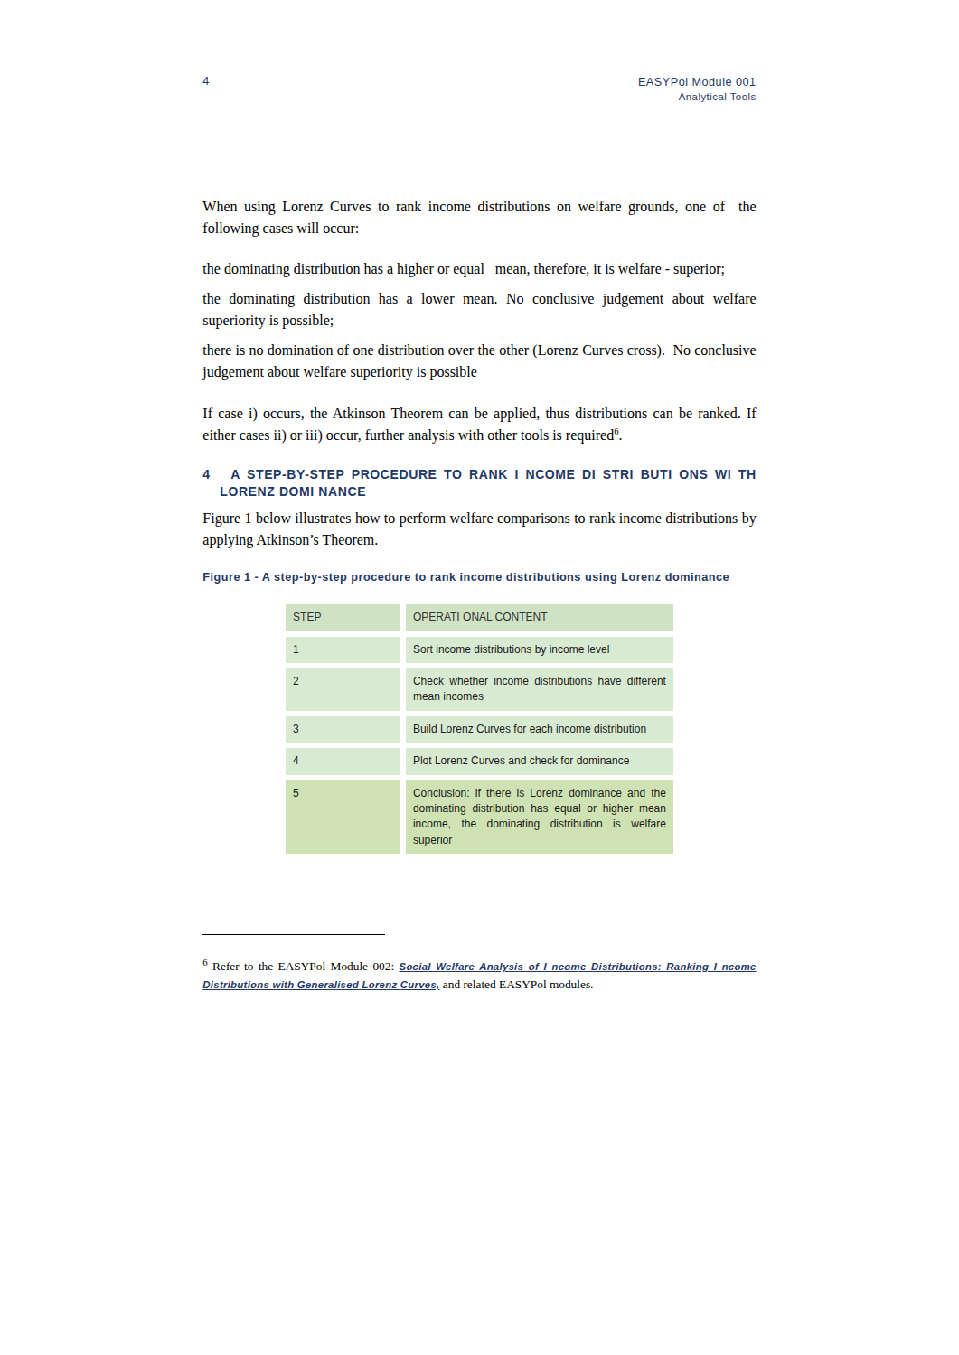4
EASYPol Module 001
Analytical Tools
When using Lorenz Curves to rank income distributions on welfare grounds, one of the following cases will occur:
the dominating distribution has a higher or equal mean, therefore, it is welfare - superior;
the dominating distribution has a lower mean. No conclusive judgement about welfare superiority is possible;
there is no domination of one distribution over the other (Lorenz Curves cross). No conclusive judgement about welfare superiority is possible
If case i) occurs, the Atkinson Theorem can be applied, thus distributions can be ranked. If either cases ii) or iii) occur, further analysis with other tools is required6.
4 A STEP-BY-STEP PROCEDURE TO RANK I NCOME DI STRI BUTI ONS WI TH LORENZ DOMI NANCE
Figure 1 below illustrates how to perform welfare comparisons to rank income distributions by applying Atkinson’s Theorem.
Figure 1 - A step-by-step procedure to rank income distributions using Lorenz dominance
| STEP | OPERATI ONAL CONTENT |
| 1 | Sort income distributions by income level |
| 2 | Check whether income distributions have different mean incomes |
| 3 | Build Lorenz Curves for each income distribution |
| 4 | Plot Lorenz Curves and check for dominance |
| 5 | Conclusion: if there is Lorenz dominance and the dominating distribution has equal or higher mean income, the dominating distribution is welfare superior |
6 Refer to the EASYPol Module 002: Social Welfare Analysis of I ncome Distributions: Ranking I ncome Distributions with Generalised Lorenz Curves, and related EASYPol modules.